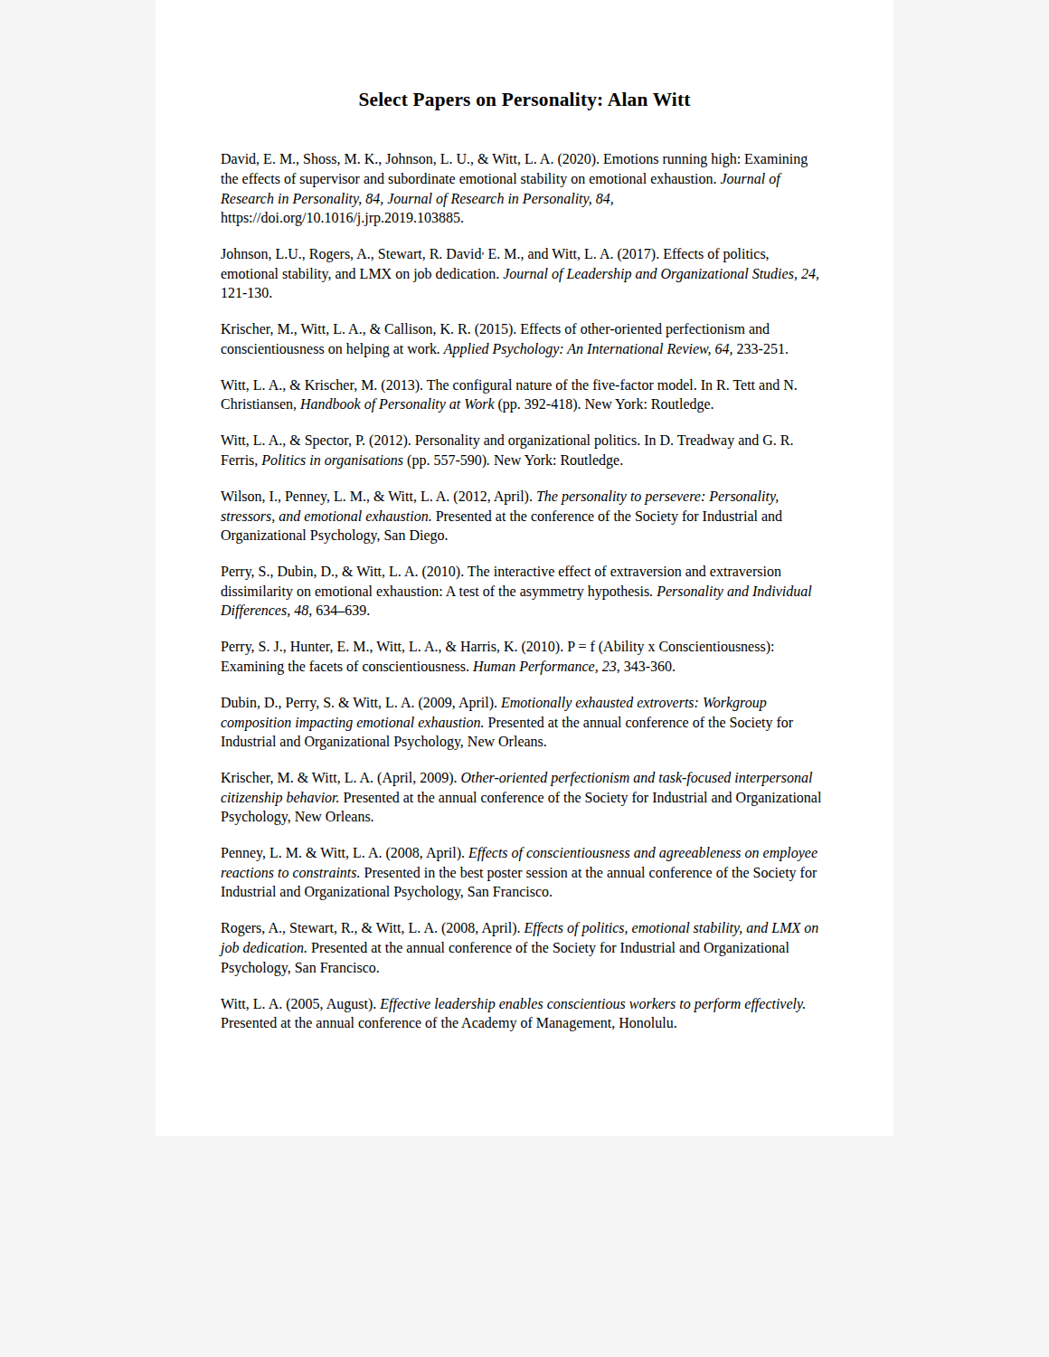Select Papers on Personality: Alan Witt
David, E. M., Shoss, M. K., Johnson, L. U., & Witt, L. A. (2020). Emotions running high: Examining the effects of supervisor and subordinate emotional stability on emotional exhaustion. Journal of Research in Personality, 84, Journal of Research in Personality, 84, https://doi.org/10.1016/j.jrp.2019.103885.
Johnson, L.U., Rogers, A., Stewart, R. David, E. M., and Witt, L. A. (2017). Effects of politics, emotional stability, and LMX on job dedication. Journal of Leadership and Organizational Studies, 24, 121-130.
Krischer, M., Witt, L. A., & Callison, K. R. (2015). Effects of other-oriented perfectionism and conscientiousness on helping at work. Applied Psychology: An International Review, 64, 233-251.
Witt, L. A., & Krischer, M. (2013). The configural nature of the five-factor model. In R. Tett and N. Christiansen, Handbook of Personality at Work (pp. 392-418). New York: Routledge.
Witt, L. A., & Spector, P. (2012). Personality and organizational politics. In D. Treadway and G. R. Ferris, Politics in organisations (pp. 557-590). New York: Routledge.
Wilson, I., Penney, L. M., & Witt, L. A. (2012, April). The personality to persevere: Personality, stressors, and emotional exhaustion. Presented at the conference of the Society for Industrial and Organizational Psychology, San Diego.
Perry, S., Dubin, D., & Witt, L. A. (2010). The interactive effect of extraversion and extraversion dissimilarity on emotional exhaustion: A test of the asymmetry hypothesis. Personality and Individual Differences, 48, 634–639.
Perry, S. J., Hunter, E. M., Witt, L. A., & Harris, K. (2010). P = f (Ability x Conscientiousness): Examining the facets of conscientiousness. Human Performance, 23, 343-360.
Dubin, D., Perry, S. & Witt, L. A. (2009, April). Emotionally exhausted extroverts: Workgroup composition impacting emotional exhaustion. Presented at the annual conference of the Society for Industrial and Organizational Psychology, New Orleans.
Krischer, M. & Witt, L. A. (April, 2009). Other-oriented perfectionism and task-focused interpersonal citizenship behavior. Presented at the annual conference of the Society for Industrial and Organizational Psychology, New Orleans.
Penney, L. M. & Witt, L. A. (2008, April). Effects of conscientiousness and agreeableness on employee reactions to constraints. Presented in the best poster session at the annual conference of the Society for Industrial and Organizational Psychology, San Francisco.
Rogers, A., Stewart, R., & Witt, L. A. (2008, April). Effects of politics, emotional stability, and LMX on job dedication. Presented at the annual conference of the Society for Industrial and Organizational Psychology, San Francisco.
Witt, L. A. (2005, August). Effective leadership enables conscientious workers to perform effectively. Presented at the annual conference of the Academy of Management, Honolulu.